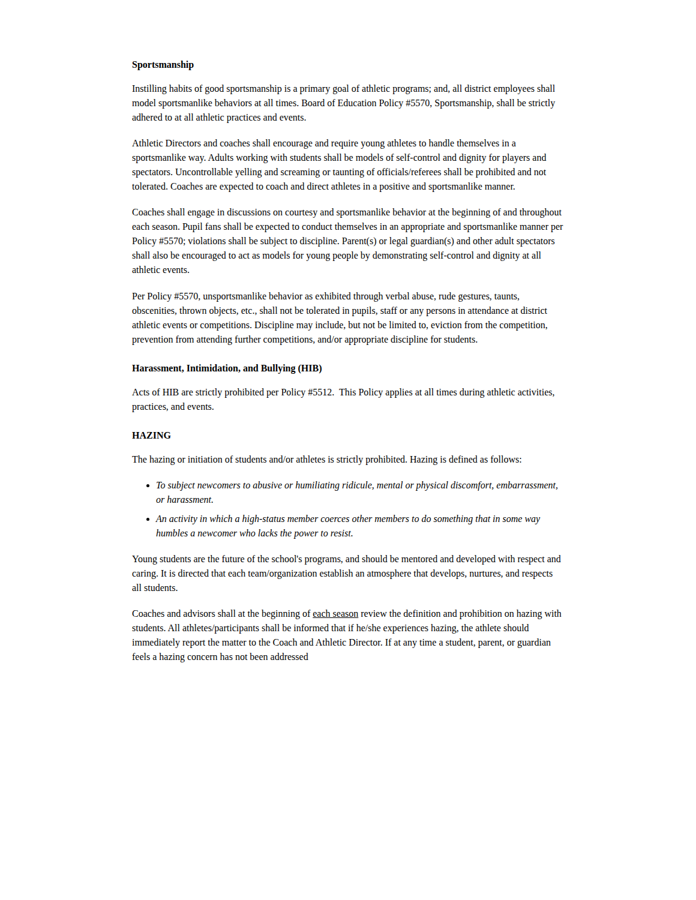Sportsmanship
Instilling habits of good sportsmanship is a primary goal of athletic programs; and, all district employees shall model sportsmanlike behaviors at all times. Board of Education Policy #5570, Sportsmanship, shall be strictly adhered to at all athletic practices and events.
Athletic Directors and coaches shall encourage and require young athletes to handle themselves in a sportsmanlike way. Adults working with students shall be models of self-control and dignity for players and spectators. Uncontrollable yelling and screaming or taunting of officials/referees shall be prohibited and not tolerated. Coaches are expected to coach and direct athletes in a positive and sportsmanlike manner.
Coaches shall engage in discussions on courtesy and sportsmanlike behavior at the beginning of and throughout each season. Pupil fans shall be expected to conduct themselves in an appropriate and sportsmanlike manner per Policy #5570; violations shall be subject to discipline. Parent(s) or legal guardian(s) and other adult spectators shall also be encouraged to act as models for young people by demonstrating self-control and dignity at all athletic events.
Per Policy #5570, unsportsmanlike behavior as exhibited through verbal abuse, rude gestures, taunts, obscenities, thrown objects, etc., shall not be tolerated in pupils, staff or any persons in attendance at district athletic events or competitions. Discipline may include, but not be limited to, eviction from the competition, prevention from attending further competitions, and/or appropriate discipline for students.
Harassment, Intimidation, and Bullying (HIB)
Acts of HIB are strictly prohibited per Policy #5512. This Policy applies at all times during athletic activities, practices, and events.
Hazing
The hazing or initiation of students and/or athletes is strictly prohibited. Hazing is defined as follows:
To subject newcomers to abusive or humiliating ridicule, mental or physical discomfort, embarrassment, or harassment.
An activity in which a high-status member coerces other members to do something that in some way humbles a newcomer who lacks the power to resist.
Young students are the future of the school's programs, and should be mentored and developed with respect and caring. It is directed that each team/organization establish an atmosphere that develops, nurtures, and respects all students.
Coaches and advisors shall at the beginning of each season review the definition and prohibition on hazing with students. All athletes/participants shall be informed that if he/she experiences hazing, the athlete should immediately report the matter to the Coach and Athletic Director. If at any time a student, parent, or guardian feels a hazing concern has not been addressed